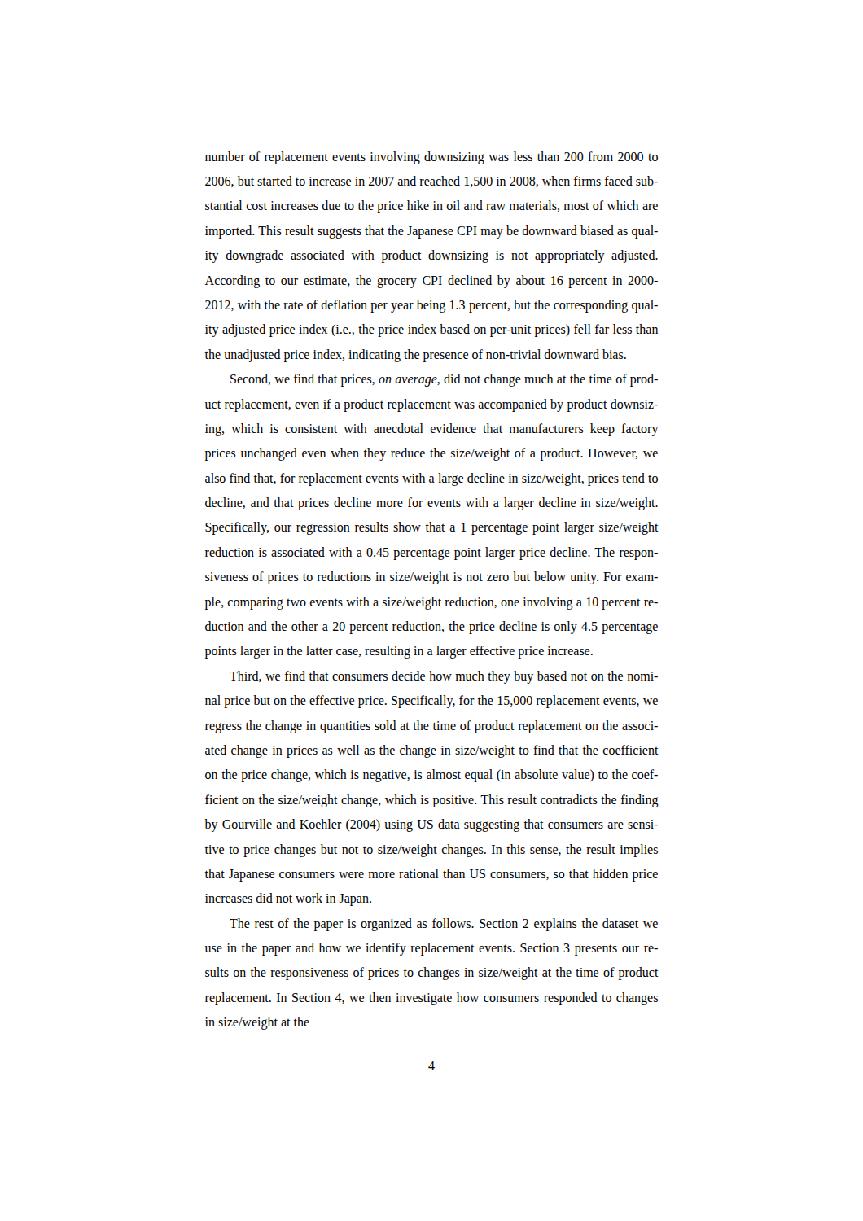number of replacement events involving downsizing was less than 200 from 2000 to 2006, but started to increase in 2007 and reached 1,500 in 2008, when firms faced substantial cost increases due to the price hike in oil and raw materials, most of which are imported. This result suggests that the Japanese CPI may be downward biased as quality downgrade associated with product downsizing is not appropriately adjusted. According to our estimate, the grocery CPI declined by about 16 percent in 2000-2012, with the rate of deflation per year being 1.3 percent, but the corresponding quality adjusted price index (i.e., the price index based on per-unit prices) fell far less than the unadjusted price index, indicating the presence of non-trivial downward bias.
Second, we find that prices, on average, did not change much at the time of product replacement, even if a product replacement was accompanied by product downsizing, which is consistent with anecdotal evidence that manufacturers keep factory prices unchanged even when they reduce the size/weight of a product. However, we also find that, for replacement events with a large decline in size/weight, prices tend to decline, and that prices decline more for events with a larger decline in size/weight. Specifically, our regression results show that a 1 percentage point larger size/weight reduction is associated with a 0.45 percentage point larger price decline. The responsiveness of prices to reductions in size/weight is not zero but below unity. For example, comparing two events with a size/weight reduction, one involving a 10 percent reduction and the other a 20 percent reduction, the price decline is only 4.5 percentage points larger in the latter case, resulting in a larger effective price increase.
Third, we find that consumers decide how much they buy based not on the nominal price but on the effective price. Specifically, for the 15,000 replacement events, we regress the change in quantities sold at the time of product replacement on the associated change in prices as well as the change in size/weight to find that the coefficient on the price change, which is negative, is almost equal (in absolute value) to the coefficient on the size/weight change, which is positive. This result contradicts the finding by Gourville and Koehler (2004) using US data suggesting that consumers are sensitive to price changes but not to size/weight changes. In this sense, the result implies that Japanese consumers were more rational than US consumers, so that hidden price increases did not work in Japan.
The rest of the paper is organized as follows. Section 2 explains the dataset we use in the paper and how we identify replacement events. Section 3 presents our results on the responsiveness of prices to changes in size/weight at the time of product replacement. In Section 4, we then investigate how consumers responded to changes in size/weight at the
4